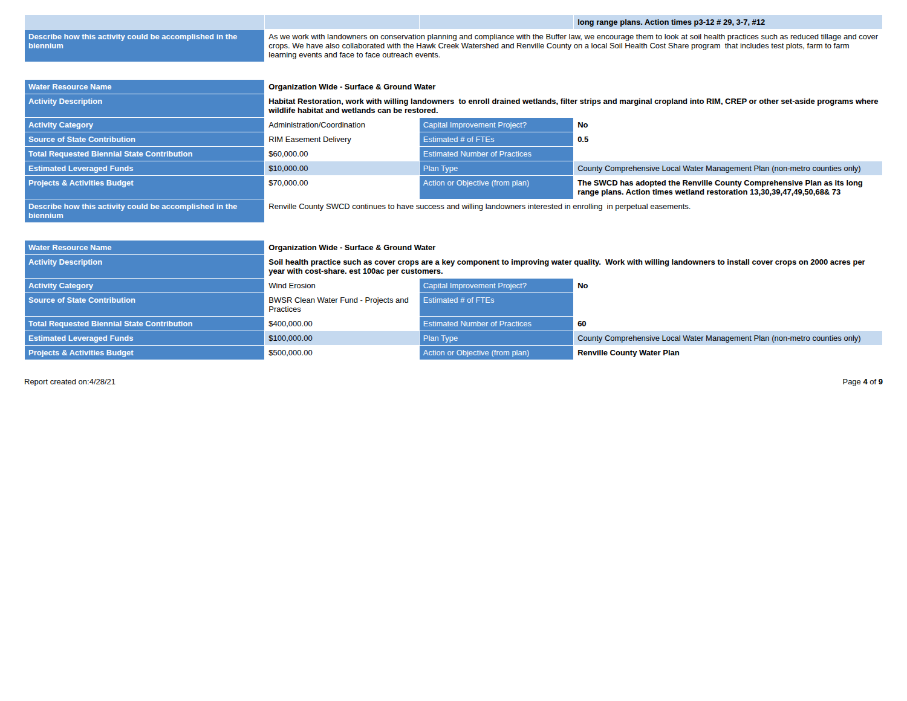| | | | long range plans. Action times p3-12 # 29, 3-7, #12 |
| Describe how this activity could be accomplished in the biennium | As we work with landowners on conservation planning and compliance with the Buffer law, we encourage them to look at soil health practices such as reduced tillage and cover crops. We have also collaborated with the Hawk Creek Watershed and Renville County on a local Soil Health Cost Share program that includes test plots, farm to farm learning events and face to face outreach events. |
| Water Resource Name | Organization Wide - Surface & Ground Water |
| Activity Description | Habitat Restoration, work with willing landowners to enroll drained wetlands, filter strips and marginal cropland into RIM, CREP or other set-aside programs where wildlife habitat and wetlands can be restored. |
| Activity Category | Administration/Coordination | Capital Improvement Project? | No |
| Source of State Contribution | RIM Easement Delivery | Estimated # of FTEs | 0.5 |
| Total Requested Biennial State Contribution | $60,000.00 | Estimated Number of Practices | |
| Estimated Leveraged Funds | $10,000.00 | Plan Type | County Comprehensive Local Water Management Plan (non-metro counties only) |
| Projects & Activities Budget | $70,000.00 | Action or Objective (from plan) | The SWCD has adopted the Renville County Comprehensive Plan as its long range plans. Action times wetland restoration 13,30,39,47,49,50,68& 73 |
| Describe how this activity could be accomplished in the biennium | Renville County SWCD continues to have success and willing landowners interested in enrolling in perpetual easements. |
| Water Resource Name | Organization Wide - Surface & Ground Water |
| Activity Description | Soil health practice such as cover crops are a key component to improving water quality. Work with willing landowners to install cover crops on 2000 acres per year with cost-share. est 100ac per customers. |
| Activity Category | Wind Erosion | Capital Improvement Project? | No |
| Source of State Contribution | BWSR Clean Water Fund - Projects and Practices | Estimated # of FTEs | |
| Total Requested Biennial State Contribution | $400,000.00 | Estimated Number of Practices | 60 |
| Estimated Leveraged Funds | $100,000.00 | Plan Type | County Comprehensive Local Water Management Plan (non-metro counties only) |
| Projects & Activities Budget | $500,000.00 | Action or Objective (from plan) | Renville County Water Plan |
Report created on:4/28/21 Page 4 of 9